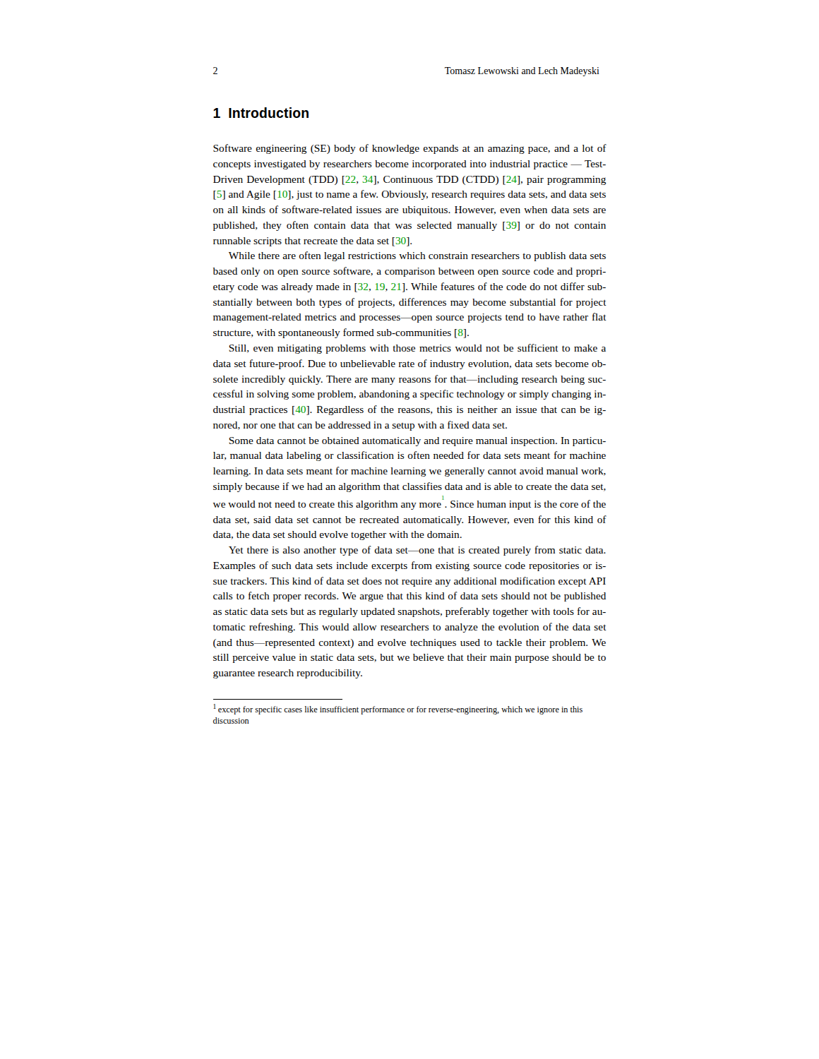2 Tomasz Lewowski and Lech Madeyski
1 Introduction
Software engineering (SE) body of knowledge expands at an amazing pace, and a lot of concepts investigated by researchers become incorporated into industrial practice — Test-Driven Development (TDD) [22, 34], Continuous TDD (CTDD) [24], pair programming [5] and Agile [10], just to name a few. Obviously, research requires data sets, and data sets on all kinds of software-related issues are ubiquitous. However, even when data sets are published, they often contain data that was selected manually [39] or do not contain runnable scripts that recreate the data set [30].
While there are often legal restrictions which constrain researchers to publish data sets based only on open source software, a comparison between open source code and proprietary code was already made in [32, 19, 21]. While features of the code do not differ substantially between both types of projects, differences may become substantial for project management-related metrics and processes—open source projects tend to have rather flat structure, with spontaneously formed sub-communities [8].
Still, even mitigating problems with those metrics would not be sufficient to make a data set future-proof. Due to unbelievable rate of industry evolution, data sets become obsolete incredibly quickly. There are many reasons for that—including research being successful in solving some problem, abandoning a specific technology or simply changing industrial practices [40]. Regardless of the reasons, this is neither an issue that can be ignored, nor one that can be addressed in a setup with a fixed data set.
Some data cannot be obtained automatically and require manual inspection. In particular, manual data labeling or classification is often needed for data sets meant for machine learning. In data sets meant for machine learning we generally cannot avoid manual work, simply because if we had an algorithm that classifies data and is able to create the data set, we would not need to create this algorithm any more1. Since human input is the core of the data set, said data set cannot be recreated automatically. However, even for this kind of data, the data set should evolve together with the domain.
Yet there is also another type of data set—one that is created purely from static data. Examples of such data sets include excerpts from existing source code repositories or issue trackers. This kind of data set does not require any additional modification except API calls to fetch proper records. We argue that this kind of data sets should not be published as static data sets but as regularly updated snapshots, preferably together with tools for automatic refreshing. This would allow researchers to analyze the evolution of the data set (and thus—represented context) and evolve techniques used to tackle their problem. We still perceive value in static data sets, but we believe that their main purpose should be to guarantee research reproducibility.
1except for specific cases like insufficient performance or for reverse-engineering, which we ignore in this discussion